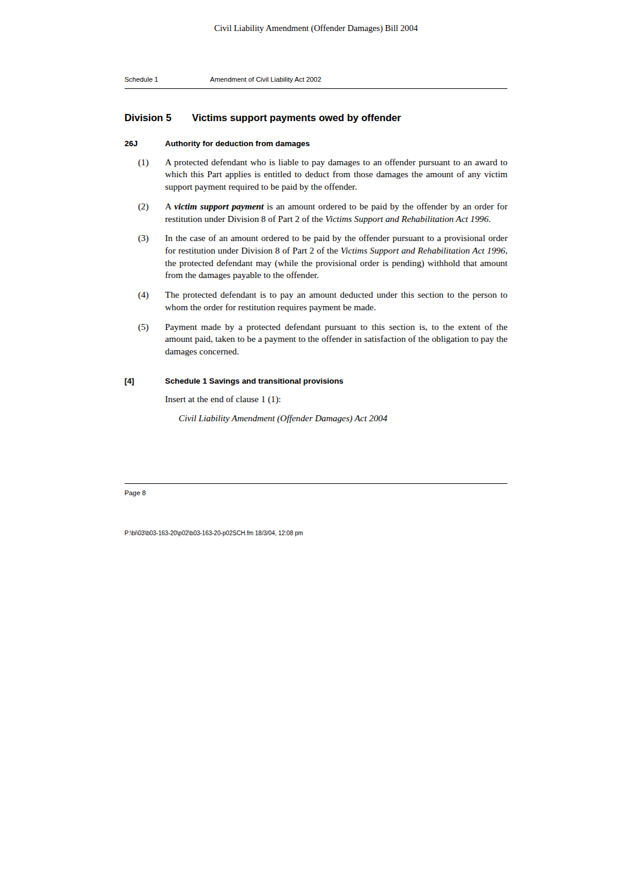Civil Liability Amendment (Offender Damages) Bill 2004
Schedule 1
Amendment of Civil Liability Act 2002
Division 5
Victims support payments owed by offender
26J
Authority for deduction from damages
(1)
A protected defendant who is liable to pay damages to an offender pursuant to an award to which this Part applies is entitled to deduct from those damages the amount of any victim support payment required to be paid by the offender.
(2)
A victim support payment is an amount ordered to be paid by the offender by an order for restitution under Division 8 of Part 2 of the Victims Support and Rehabilitation Act 1996.
(3)
In the case of an amount ordered to be paid by the offender pursuant to a provisional order for restitution under Division 8 of Part 2 of the Victims Support and Rehabilitation Act 1996, the protected defendant may (while the provisional order is pending) withhold that amount from the damages payable to the offender.
(4)
The protected defendant is to pay an amount deducted under this section to the person to whom the order for restitution requires payment be made.
(5)
Payment made by a protected defendant pursuant to this section is, to the extent of the amount paid, taken to be a payment to the offender in satisfaction of the obligation to pay the damages concerned.
[4]
Schedule 1 Savings and transitional provisions
Insert at the end of clause 1 (1):
Civil Liability Amendment (Offender Damages) Act 2004
Page 8
P:\bi\03\b03-163-20\p02\b03-163-20-p02SCH.fm 18/3/04, 12:08 pm